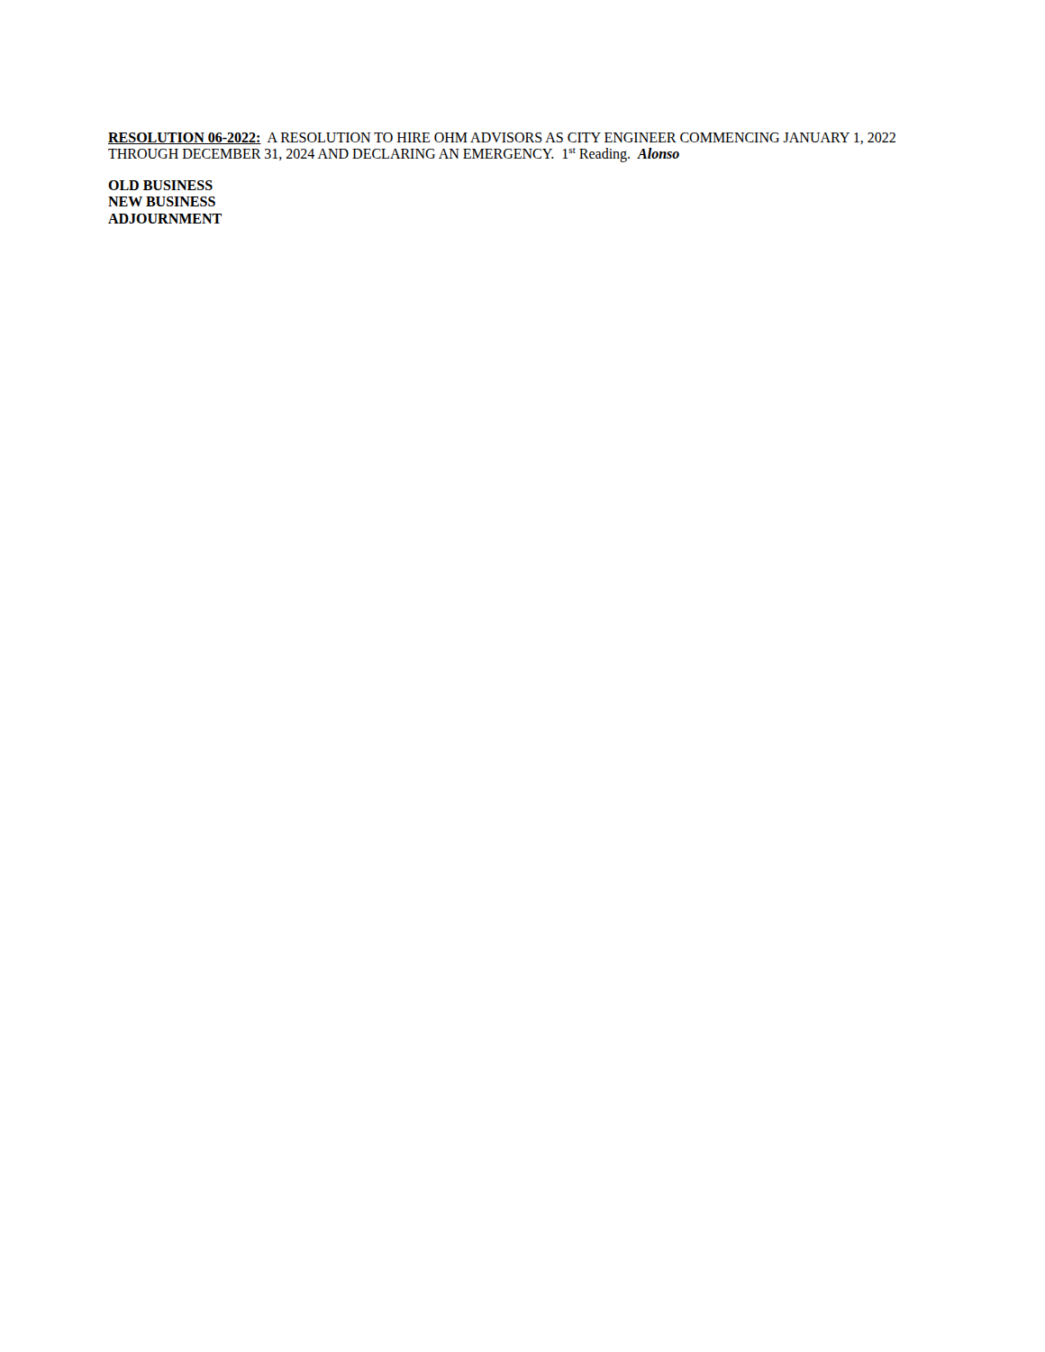RESOLUTION 06-2022: A RESOLUTION TO HIRE OHM ADVISORS AS CITY ENGINEER COMMENCING JANUARY 1, 2022 THROUGH DECEMBER 31, 2024 AND DECLARING AN EMERGENCY. 1st Reading. Alonso
OLD BUSINESS
NEW BUSINESS
ADJOURNMENT